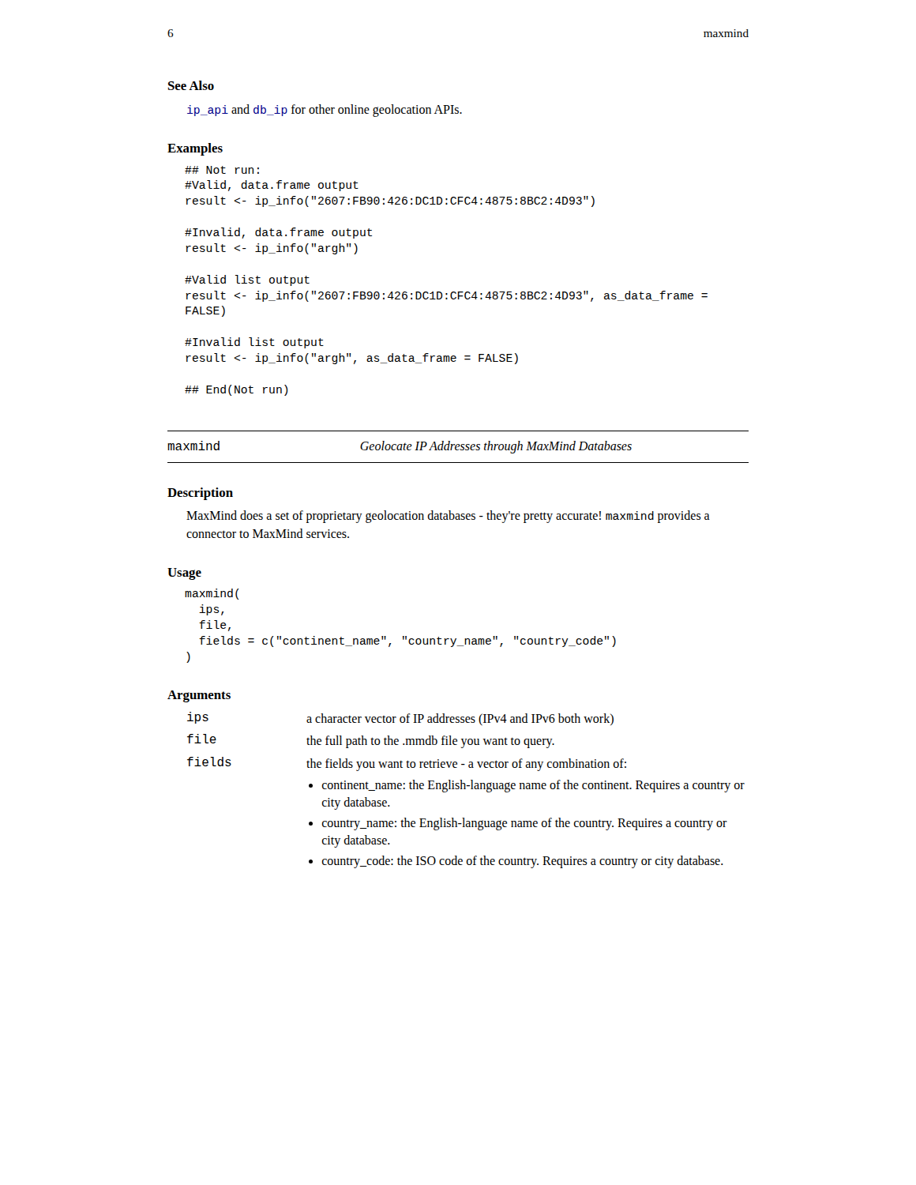6 maxmind
See Also
ip_api and db_ip for other online geolocation APIs.
Examples
## Not run: 
#Valid, data.frame output
result <- ip_info("2607:FB90:426:DC1D:CFC4:4875:8BC2:4D93")

#Invalid, data.frame output
result <- ip_info("argh")

#Valid list output
result <- ip_info("2607:FB90:426:DC1D:CFC4:4875:8BC2:4D93", as_data_frame = FALSE)

#Invalid list output
result <- ip_info("argh", as_data_frame = FALSE)

## End(Not run)
maxmind Geolocate IP Addresses through MaxMind Databases
Description
MaxMind does a set of proprietary geolocation databases - they're pretty accurate! maxmind provides a connector to MaxMind services.
Usage
maxmind(
  ips,
  file,
  fields = c("continent_name", "country_name", "country_code")
)
Arguments
ips
a character vector of IP addresses (IPv4 and IPv6 both work)
file
the full path to the .mmdb file you want to query.
fields
the fields you want to retrieve - a vector of any combination of:
continent_name: the English-language name of the continent. Requires a country or city database.
country_name: the English-language name of the country. Requires a country or city database.
country_code: the ISO code of the country. Requires a country or city database.